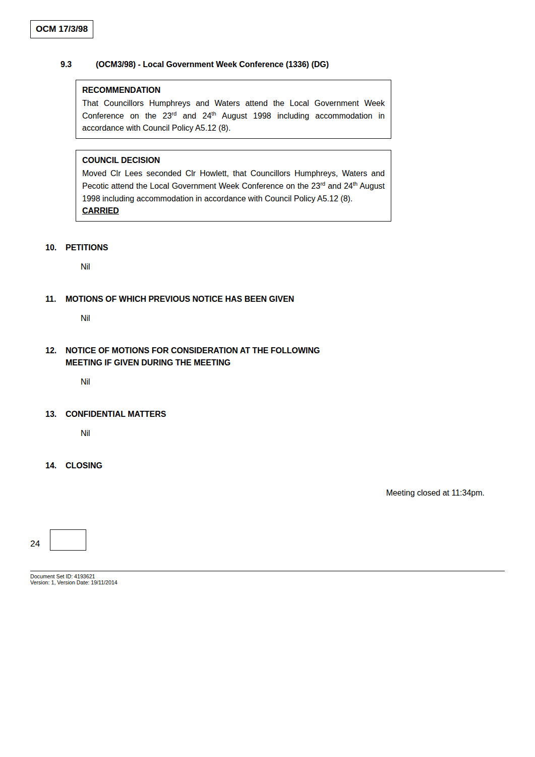OCM 17/3/98
9.3(OCM3/98) - Local Government Week Conference (1336) (DG)
RECOMMENDATION
That Councillors Humphreys and Waters attend the Local Government Week Conference on the 23rd and 24th August 1998 including accommodation in accordance with Council Policy A5.12 (8).
COUNCIL DECISION
Moved Clr Lees seconded Clr Howlett, that Councillors Humphreys, Waters and Pecotic attend the Local Government Week Conference on the 23rd and 24th August 1998 including accommodation in accordance with Council Policy A5.12 (8).
CARRIED
10. PETITIONS
Nil
11. MOTIONS OF WHICH PREVIOUS NOTICE HAS BEEN GIVEN
Nil
12. NOTICE OF MOTIONS FOR CONSIDERATION AT THE FOLLOWING
MEETING IF GIVEN DURING THE MEETING
Nil
13. CONFIDENTIAL MATTERS
Nil
14. CLOSING
Meeting closed at 11:34pm.
24
Document Set ID: 4193621
Version: 1, Version Date: 19/11/2014